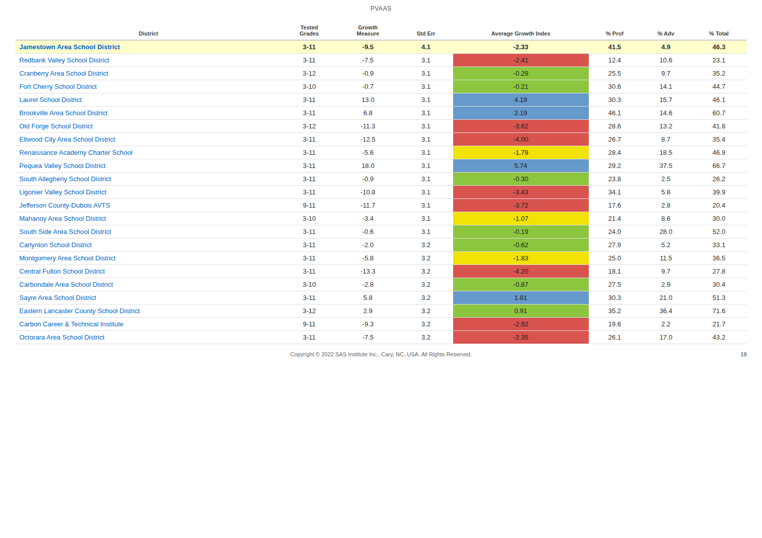PVAAS
| District | Tested Grades | Growth Measure | Std Err | Average Growth Index | % Prof | % Adv | % Total |
| --- | --- | --- | --- | --- | --- | --- | --- |
| Jamestown Area School District | 3-11 | -9.5 | 4.1 | -2.33 | 41.5 | 4.9 | 46.3 |
| Redbank Valley School District | 3-11 | -7.5 | 3.1 | -2.41 | 12.4 | 10.6 | 23.1 |
| Cranberry Area School District | 3-12 | -0.9 | 3.1 | -0.29 | 25.5 | 9.7 | 35.2 |
| Fort Cherry School District | 3-10 | -0.7 | 3.1 | -0.21 | 30.6 | 14.1 | 44.7 |
| Laurel School District | 3-11 | 13.0 | 3.1 | 4.19 | 30.3 | 15.7 | 46.1 |
| Brookville Area School District | 3-11 | 6.8 | 3.1 | 2.19 | 46.1 | 14.6 | 60.7 |
| Old Forge School District | 3-12 | -11.3 | 3.1 | -3.62 | 28.6 | 13.2 | 41.8 |
| Ellwood City Area School District | 3-11 | -12.5 | 3.1 | -4.00 | 26.7 | 8.7 | 35.4 |
| Renaissance Academy Charter School | 3-11 | -5.6 | 3.1 | -1.79 | 28.4 | 18.5 | 46.9 |
| Pequea Valley School District | 3-11 | 18.0 | 3.1 | 5.74 | 29.2 | 37.5 | 66.7 |
| South Allegheny School District | 3-11 | -0.9 | 3.1 | -0.30 | 23.8 | 2.5 | 26.2 |
| Ligonier Valley School District | 3-11 | -10.8 | 3.1 | -3.43 | 34.1 | 5.8 | 39.9 |
| Jefferson County-Dubois AVTS | 9-11 | -11.7 | 3.1 | -3.72 | 17.6 | 2.8 | 20.4 |
| Mahanoy Area School District | 3-10 | -3.4 | 3.1 | -1.07 | 21.4 | 8.6 | 30.0 |
| South Side Area School District | 3-11 | -0.6 | 3.1 | -0.19 | 24.0 | 28.0 | 52.0 |
| Carlynton School District | 3-11 | -2.0 | 3.2 | -0.62 | 27.9 | 5.2 | 33.1 |
| Montgomery Area School District | 3-11 | -5.8 | 3.2 | -1.83 | 25.0 | 11.5 | 36.5 |
| Central Fulton School District | 3-11 | -13.3 | 3.2 | -4.20 | 18.1 | 9.7 | 27.8 |
| Carbondale Area School District | 3-10 | -2.8 | 3.2 | -0.87 | 27.5 | 2.9 | 30.4 |
| Sayre Area School District | 3-11 | 5.8 | 3.2 | 1.81 | 30.3 | 21.0 | 51.3 |
| Eastern Lancaster County School District | 3-12 | 2.9 | 3.2 | 0.91 | 35.2 | 36.4 | 71.6 |
| Carbon Career & Technical Institute | 9-11 | -9.3 | 3.2 | -2.92 | 19.6 | 2.2 | 21.7 |
| Octorara Area School District | 3-11 | -7.5 | 3.2 | -2.35 | 26.1 | 17.0 | 43.2 |
Copyright © 2022 SAS Institute Inc., Cary, NC, USA. All Rights Reserved. 19